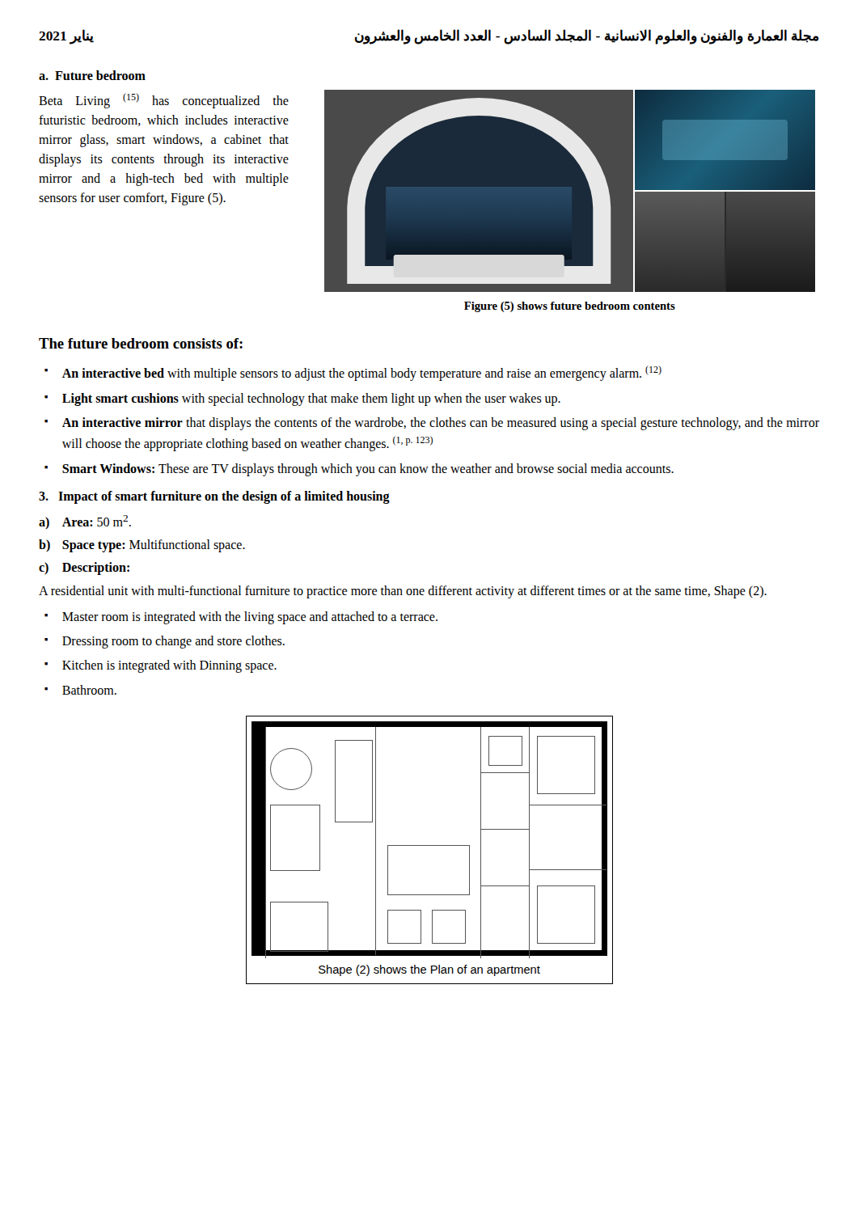2021 يناير مجلة العمارة والفنون والعلوم الانسانية - المجلد السادس - العدد الخامس والعشرون
a. Future bedroom
Figure (5) shows future bedroom contents
Beta Living (15) has conceptualized the futuristic bedroom, which includes interactive mirror glass, smart windows, a cabinet that displays its contents through its interactive mirror and a high-tech bed with multiple sensors for user comfort, Figure (5).
The future bedroom consists of:
An interactive bed with multiple sensors to adjust the optimal body temperature and raise an emergency alarm. (12)
Light smart cushions with special technology that make them light up when the user wakes up.
An interactive mirror that displays the contents of the wardrobe, the clothes can be measured using a special gesture technology, and the mirror will choose the appropriate clothing based on weather changes. (1, p. 123)
Smart Windows: These are TV displays through which you can know the weather and browse social media accounts.
3. Impact of smart furniture on the design of a limited housing
a) Area: 50 m2.
b) Space type: Multifunctional space.
c) Description:
A residential unit with multi-functional furniture to practice more than one different activity at different times or at the same time, Shape (2).
Master room is integrated with the living space and attached to a terrace.
Dressing room to change and store clothes.
Kitchen is integrated with Dinning space.
Bathroom.
Shape (2) shows the Plan of an apartment